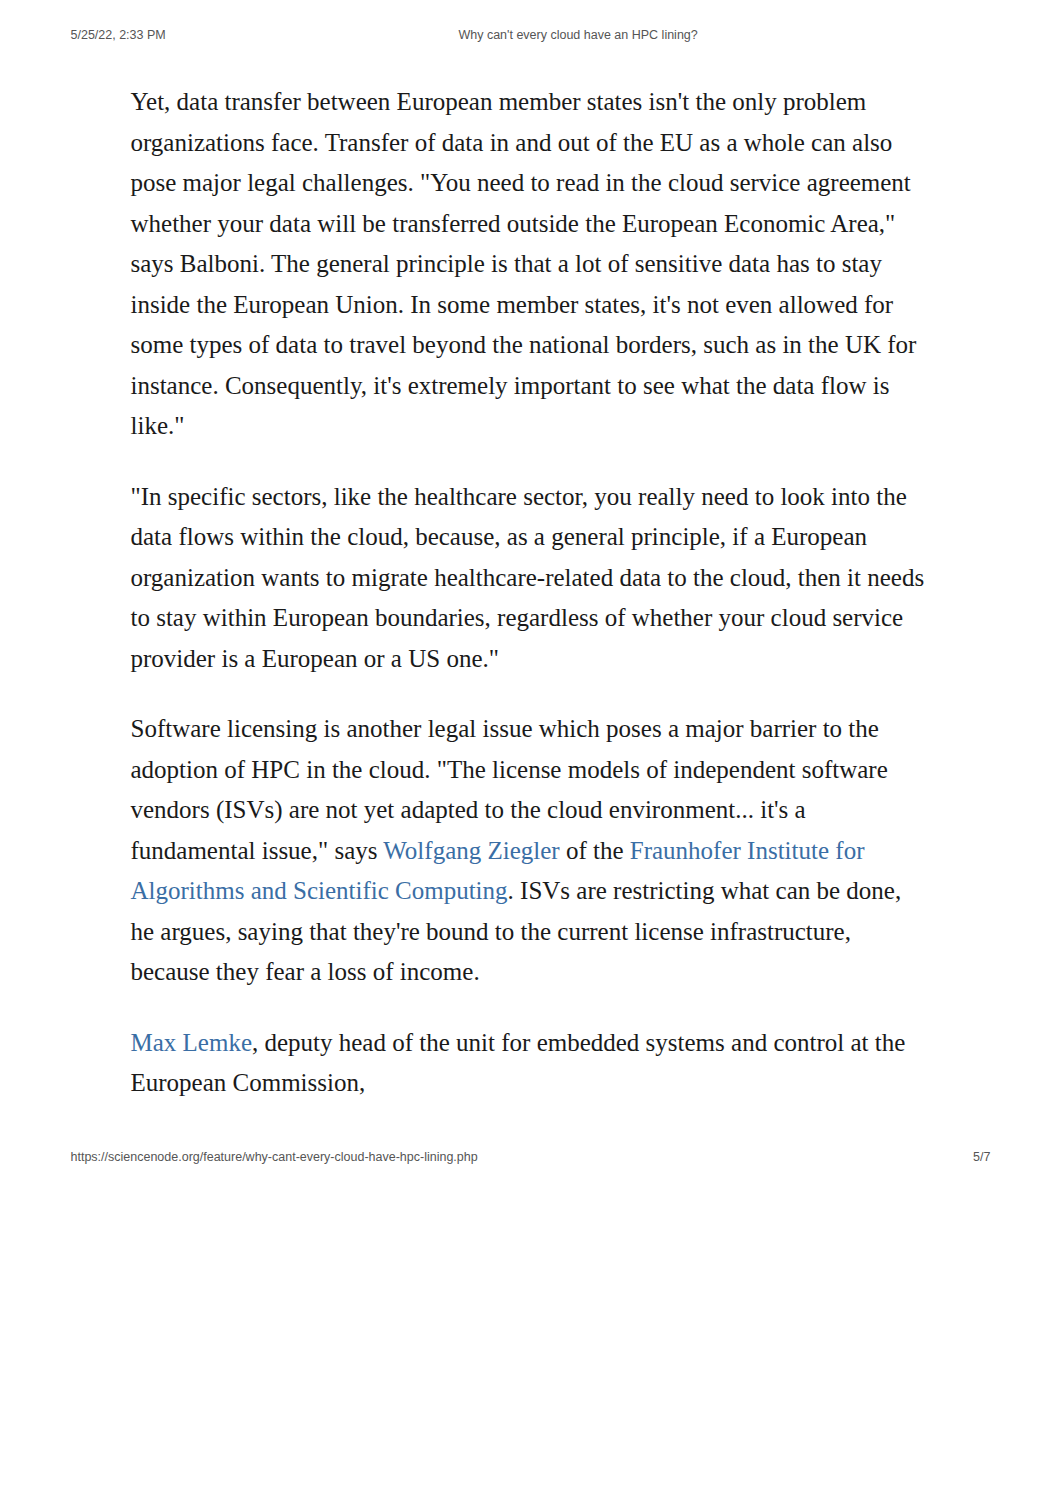5/25/22, 2:33 PM Why can't every cloud have an HPC lining?
Yet, data transfer between European member states isn't the only problem organizations face. Transfer of data in and out of the EU as a whole can also pose major legal challenges. "You need to read in the cloud service agreement whether your data will be transferred outside the European Economic Area," says Balboni. The general principle is that a lot of sensitive data has to stay inside the European Union. In some member states, it's not even allowed for some types of data to travel beyond the national borders, such as in the UK for instance. Consequently, it's extremely important to see what the data flow is like."
"In specific sectors, like the healthcare sector, you really need to look into the data flows within the cloud, because, as a general principle, if a European organization wants to migrate healthcare-related data to the cloud, then it needs to stay within European boundaries, regardless of whether your cloud service provider is a European or a US one."
Software licensing is another legal issue which poses a major barrier to the adoption of HPC in the cloud. "The license models of independent software vendors (ISVs) are not yet adapted to the cloud environment... it's a fundamental issue," says Wolfgang Ziegler of the Fraunhofer Institute for Algorithms and Scientific Computing. ISVs are restricting what can be done, he argues, saying that they're bound to the current license infrastructure, because they fear a loss of income.
Max Lemke, deputy head of the unit for embedded systems and control at the European Commission,
https://sciencenode.org/feature/why-cant-every-cloud-have-hpc-lining.php 5/7